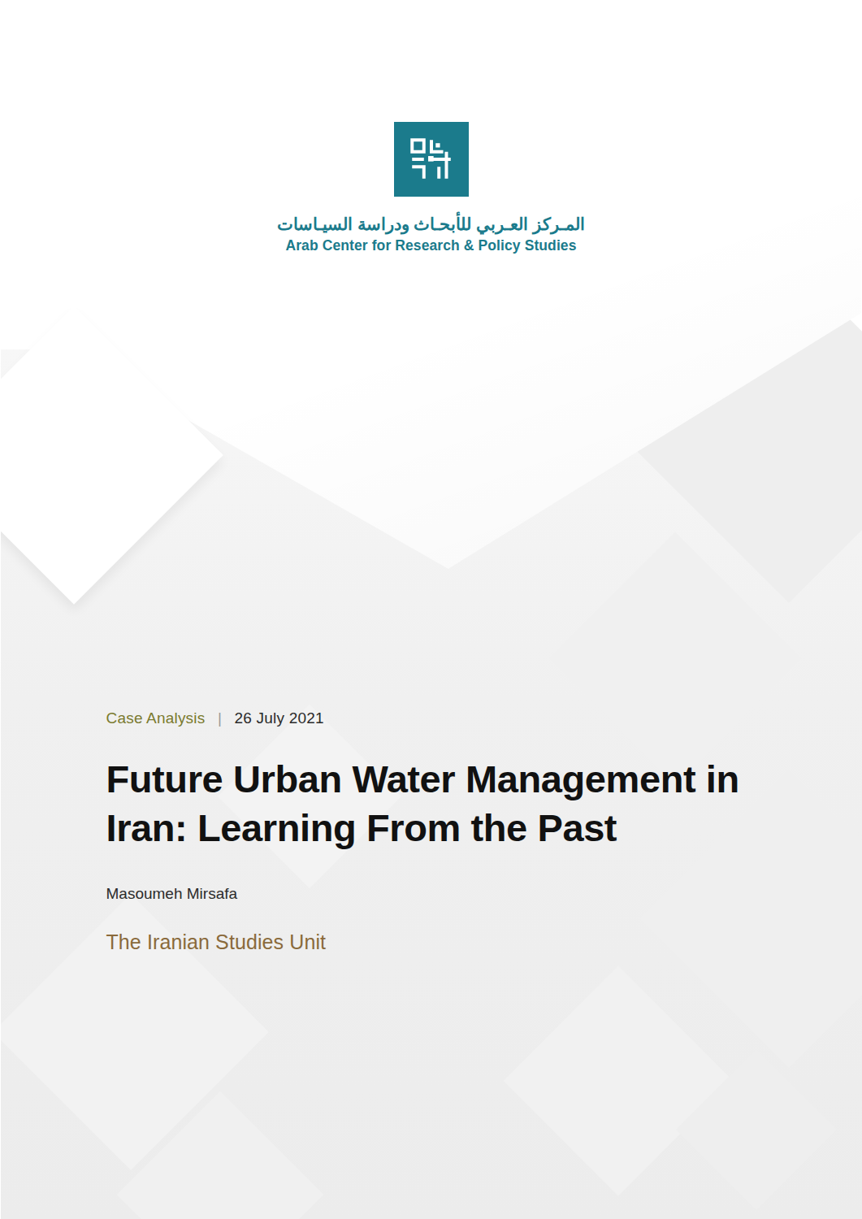المـركز العـربي للأبحـاث ودراسة السيـاسات
Arab Center for Research & Policy Studies
Case Analysis | 26 July 2021
Future Urban Water Management in Iran: Learning From the Past
Masoumeh Mirsafa
The Iranian Studies Unit